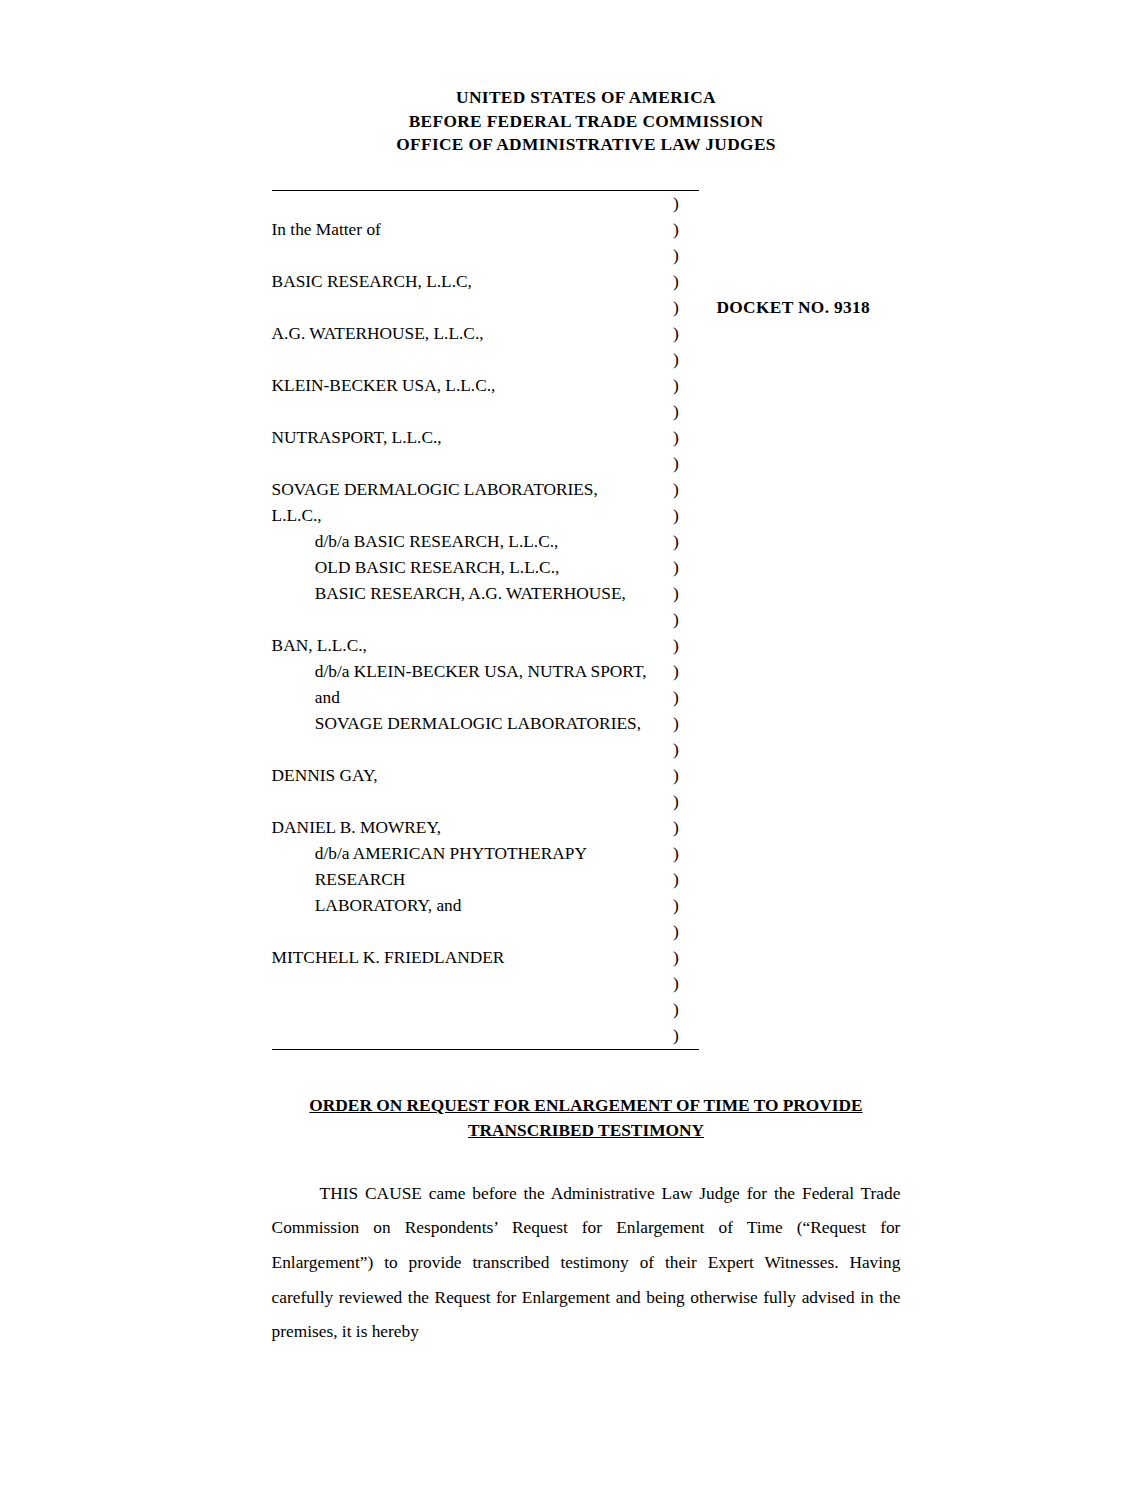UNITED STATES OF AMERICA
BEFORE FEDERAL TRADE COMMISSION
OFFICE OF ADMINISTRATIVE LAW JUDGES
| In the Matter of BASIC RESEARCH, L.L.C, A.G. WATERHOUSE, L.L.C., KLEIN-BECKER USA, L.L.C., NUTRASPORT, L.L.C., SOVAGE DERMALOGIC LABORATORIES, L.L.C., d/b/a BASIC RESEARCH, L.L.C., OLD BASIC RESEARCH, L.L.C., BASIC RESEARCH, A.G. WATERHOUSE, BAN, L.L.C., d/b/a KLEIN-BECKER USA, NUTRA SPORT, and SOVAGE DERMALOGIC LABORATORIES, DENNIS GAY, DANIEL B. MOWREY, d/b/a AMERICAN PHYTOTHERAPY RESEARCH LABORATORY, and MITCHELL K. FRIEDLANDER | ) ) ) ) ) ) ) ) ) ) ) ) ) ) ) ) ) ) ) ) ) ) ) ) ) ) ) ) ) ) ) ) ) | DOCKET NO. 9318 |
ORDER ON REQUEST FOR ENLARGEMENT OF TIME TO PROVIDE
TRANSCRIBED TESTIMONY
THIS CAUSE came before the Administrative Law Judge for the Federal Trade Commission on Respondents’ Request for Enlargement of Time (“Request for Enlargement”) to provide transcribed testimony of their Expert Witnesses. Having carefully reviewed the Request for Enlargement and being otherwise fully advised in the premises, it is hereby